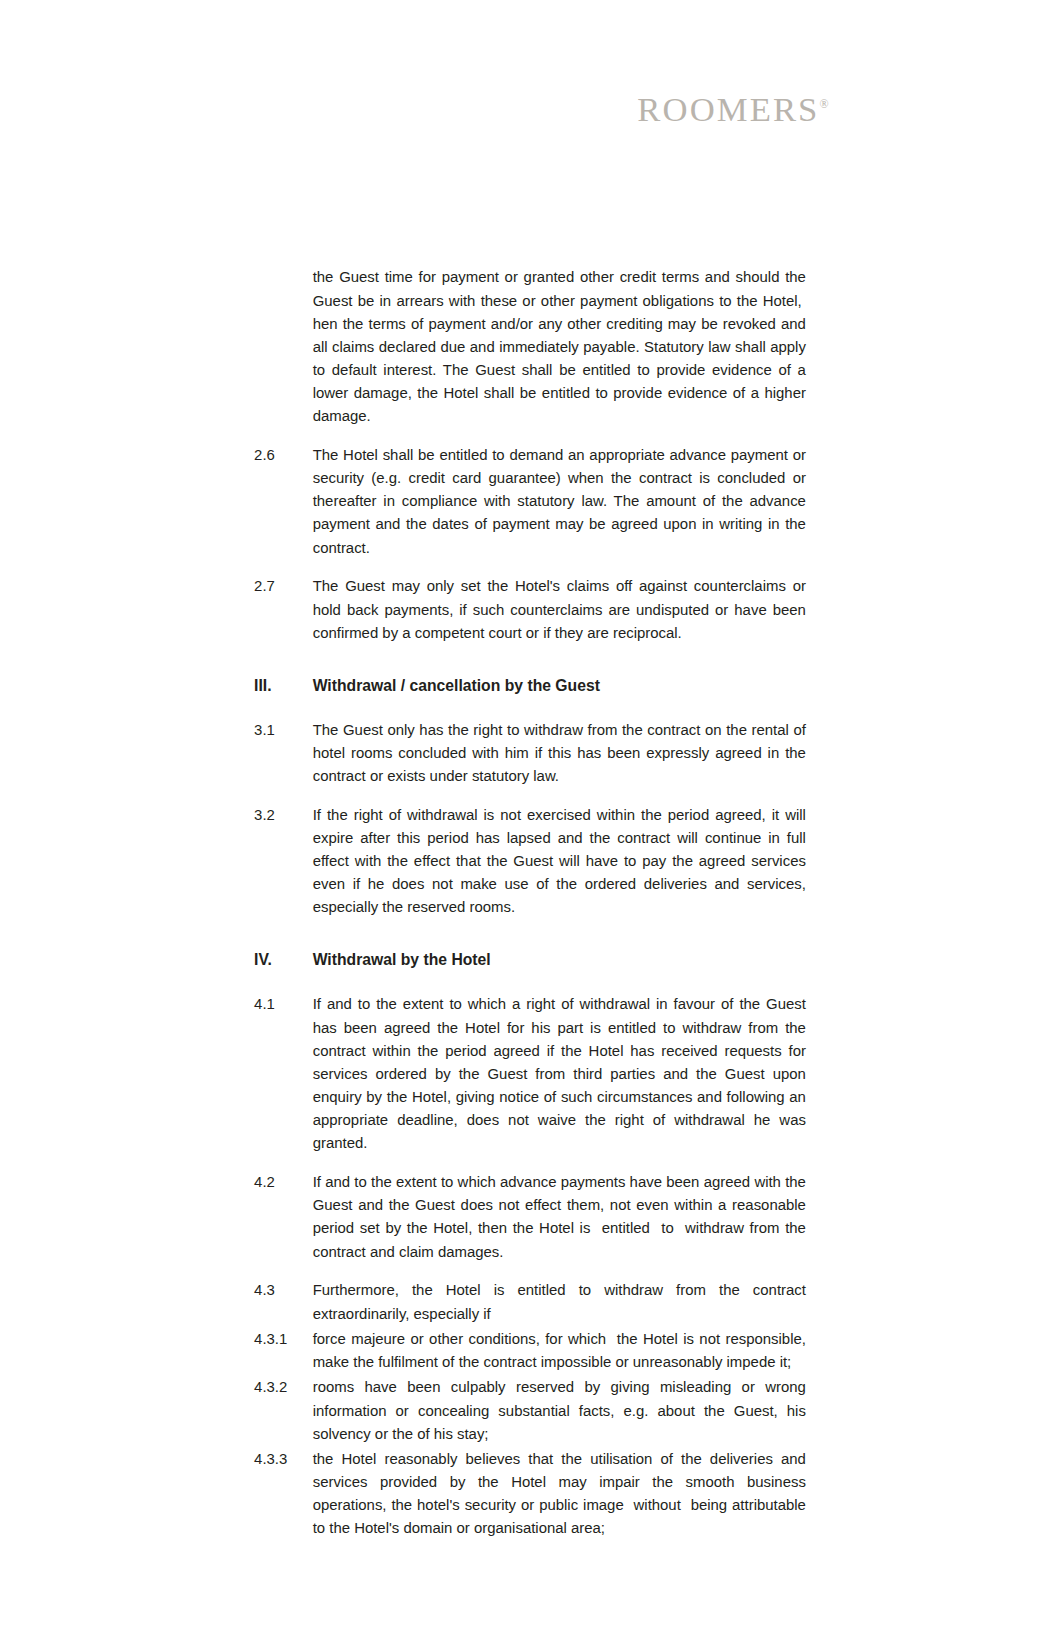ROOMERS®
the Guest time for payment or granted other credit terms and should the Guest be in arrears with these or other payment obligations to the Hotel, hen the terms of payment and/or any other crediting may be revoked and all claims declared due and immediately payable. Statutory law shall apply to default interest. The Guest shall be entitled to provide evidence of a lower damage, the Hotel shall be entitled to provide evidence of a higher damage.
2.6
The Hotel shall be entitled to demand an appropriate advance payment or security (e.g. credit card guarantee) when the contract is concluded or thereafter in compliance with statutory law. The amount of the advance payment and the dates of payment may be agreed upon in writing in the contract.
2.7
The Guest may only set the Hotel's claims off against counterclaims or hold back payments, if such counterclaims are undisputed or have been confirmed by a competent court or if they are reciprocal.
III. Withdrawal / cancellation by the Guest
3.1
The Guest only has the right to withdraw from the contract on the rental of hotel rooms concluded with him if this has been expressly agreed in the contract or exists under statutory law.
3.2
If the right of withdrawal is not exercised within the period agreed, it will expire after this period has lapsed and the contract will continue in full effect with the effect that the Guest will have to pay the agreed services even if he does not make use of the ordered deliveries and services, especially the reserved rooms.
IV. Withdrawal by the Hotel
4.1
If and to the extent to which a right of withdrawal in favour of the Guest has been agreed the Hotel for his part is entitled to withdraw from the contract within the period agreed if the Hotel has received requests for services ordered by the Guest from third parties and the Guest upon enquiry by the Hotel, giving notice of such circumstances and following an appropriate deadline, does not waive the right of withdrawal he was granted.
4.2
If and to the extent to which advance payments have been agreed with the Guest and the Guest does not effect them, not even within a reasonable period set by the Hotel, then the Hotel is entitled to withdraw from the contract and claim damages.
4.3
Furthermore, the Hotel is entitled to withdraw from the contract extraordinarily, especially if
4.3.1
force majeure or other conditions, for which the Hotel is not responsible, make the fulfilment of the contract impossible or unreasonably impede it;
4.3.2
rooms have been culpably reserved by giving misleading or wrong information or concealing substantial facts, e.g. about the Guest, his solvency or the of his stay;
4.3.3
the Hotel reasonably believes that the utilisation of the deliveries and services provided by the Hotel may impair the smooth business operations, the hotel's security or public image without being attributable to the Hotel's domain or organisational area;